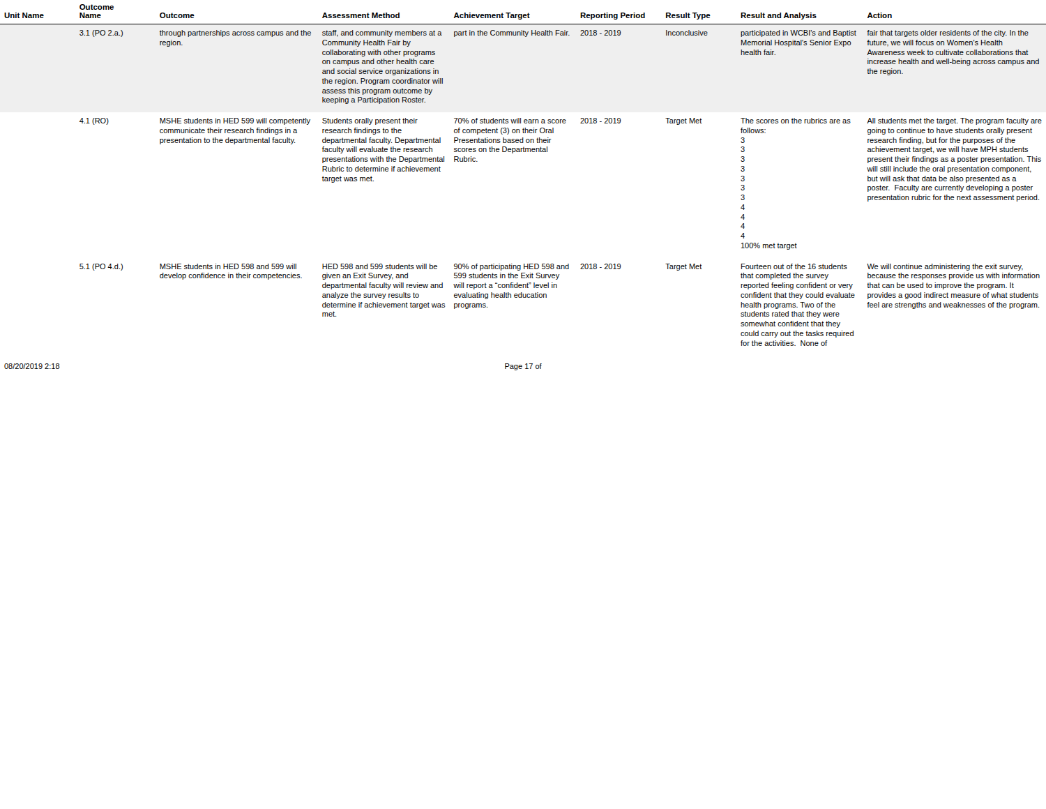| Unit Name | Outcome Name | Outcome | Assessment Method | Achievement Target | Reporting Period | Result Type | Result and Analysis | Action |
| --- | --- | --- | --- | --- | --- | --- | --- | --- |
| | 3.1 (PO 2.a.) | through partnerships across campus and the region. | staff, and community members at a Community Health Fair by collaborating with other programs on campus and other health care and social service organizations in the region. Program coordinator will assess this program outcome by keeping a Participation Roster. | part in the Community Health Fair. | 2018 - 2019 | Inconclusive | participated in WCBI's and Baptist Memorial Hospital's Senior Expo health fair. | fair that targets older residents of the city. In the future, we will focus on Women's Health Awareness week to cultivate collaborations that increase health and well-being across campus and the region. |
| | 4.1 (RO) | MSHE students in HED 599 will competently communicate their research findings in a presentation to the departmental faculty. | Students orally present their research findings to the departmental faculty. Departmental faculty will evaluate the research presentations with the Departmental Rubric to determine if achievement target was met. | 70% of students will earn a score of competent (3) on their Oral Presentations based on their scores on the Departmental Rubric. | 2018 - 2019 | Target Met | The scores on the rubrics are as follows: 3 3 3 3 3 3 3 4 4 4 4 100% met target | All students met the target. The program faculty are going to continue to have students orally present research finding, but for the purposes of the achievement target, we will have MPH students present their findings as a poster presentation. This will still include the oral presentation component, but will ask that data be also presented as a poster. Faculty are currently developing a poster presentation rubric for the next assessment period. |
| | 5.1 (PO 4.d.) | MSHE students in HED 598 and 599 will develop confidence in their competencies. | HED 598 and 599 students will be given an Exit Survey, and departmental faculty will review and analyze the survey results to determine if achievement target was met. | 90% of participating HED 598 and 599 students in the Exit Survey will report a “confident” level in evaluating health education programs. | 2018 - 2019 | Target Met | Fourteen out of the 16 students that completed the survey reported feeling confident or very confident that they could evaluate health programs. Two of the students rated that they were somewhat confident that they could carry out the tasks required for the activities. None of | We will continue administering the exit survey, because the responses provide us with information that can be used to improve the program. It provides a good indirect measure of what students feel are strengths and weaknesses of the program. |
08/20/2019 2:18
Page 17 of